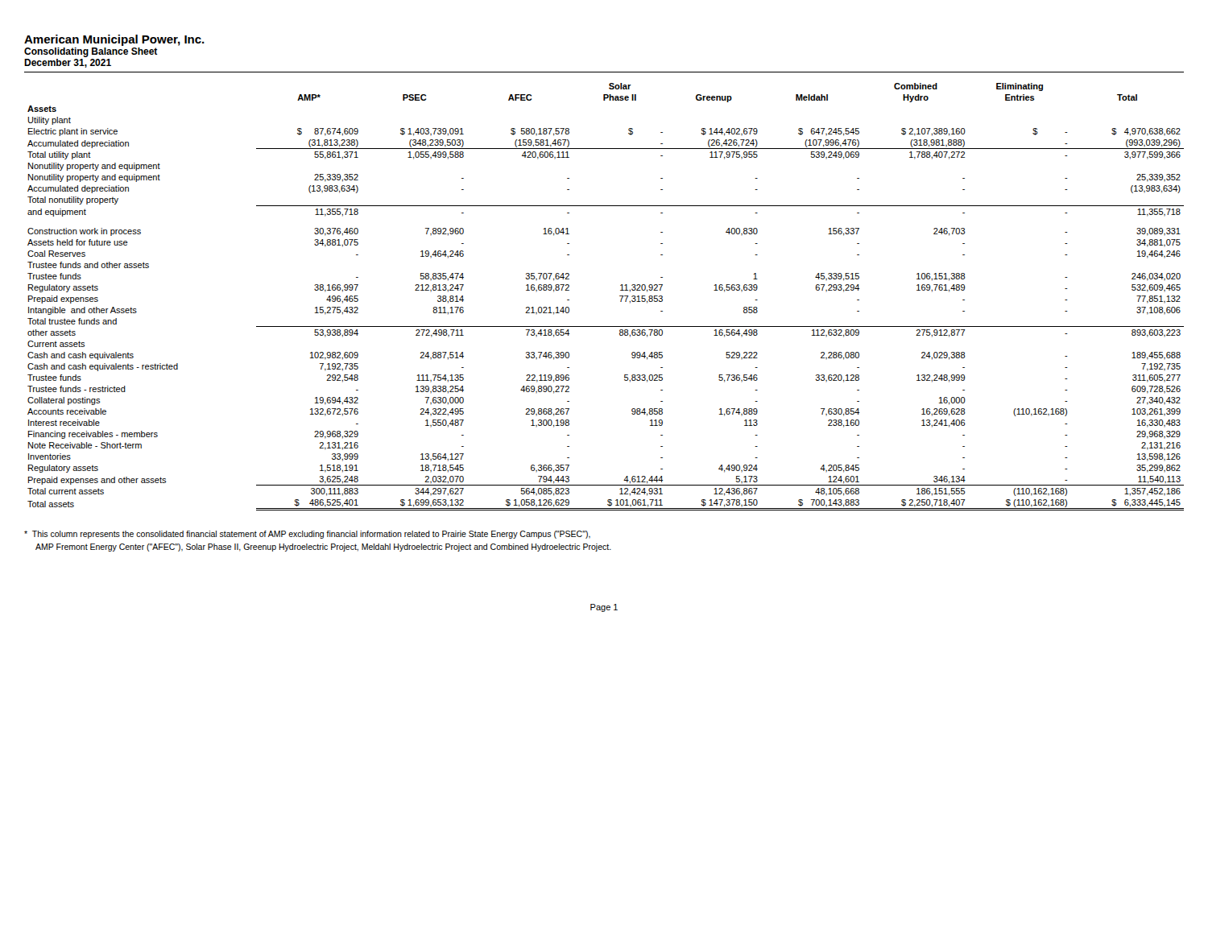American Municipal Power, Inc.
Consolidating Balance Sheet
December 31, 2021
| | | | | Solar | | | Combined | Eliminating | |
| --- | --- | --- | --- | --- | --- | --- | --- | --- | --- |
| | AMP* | PSEC | AFEC | Phase II | Greenup | Meldahl | Hydro | Entries | Total |
| Assets | |
| Utility plant | |
| Electric plant in service | $ 87,674,609 | $ 1,403,739,091 | $ 580,187,578 | $ - | $ 144,402,679 | $ 647,245,545 | $ 2,107,389,160 | $ - | $ 4,970,638,662 |
| Accumulated depreciation | (31,813,238) | (348,239,503) | (159,581,467) | - | (26,426,724) | (107,996,476) | (318,981,888) | - | (993,039,296) |
| Total utility plant | 55,861,371 | 1,055,499,588 | 420,606,111 | - | 117,975,955 | 539,249,069 | 1,788,407,272 | - | 3,977,599,366 |
| Nonutility property and equipment | |
| Nonutility property and equipment | 25,339,352 | - | - | - | - | - | - | - | 25,339,352 |
| Accumulated depreciation | (13,983,634) | - | - | - | - | - | - | - | (13,983,634) |
| Total nonutility property | |
| and equipment | 11,355,718 | - | - | - | - | - | - | - | 11,355,718 |
| Construction work in process | 30,376,460 | 7,892,960 | 16,041 | - | 400,830 | 156,337 | 246,703 | - | 39,089,331 |
| Assets held for future use | 34,881,075 | - | - | - | - | - | - | - | 34,881,075 |
| Coal Reserves | - | 19,464,246 | - | - | - | - | - | - | 19,464,246 |
| Trustee funds and other assets | |
| Trustee funds | - | 58,835,474 | 35,707,642 | - | 1 | 45,339,515 | 106,151,388 | - | 246,034,020 |
| Regulatory assets | 38,166,997 | 212,813,247 | 16,689,872 | 11,320,927 | 16,563,639 | 67,293,294 | 169,761,489 | - | 532,609,465 |
| Prepaid expenses | 496,465 | 38,814 | - | 77,315,853 | - | - | - | - | 77,851,132 |
| Intangible and other Assets | 15,275,432 | 811,176 | 21,021,140 | - | 858 | - | - | - | 37,108,606 |
| Total trustee funds and | |
| other assets | 53,938,894 | 272,498,711 | 73,418,654 | 88,636,780 | 16,564,498 | 112,632,809 | 275,912,877 | - | 893,603,223 |
| Current assets | |
| Cash and cash equivalents | 102,982,609 | 24,887,514 | 33,746,390 | 994,485 | 529,222 | 2,286,080 | 24,029,388 | - | 189,455,688 |
| Cash and cash equivalents - restricted | 7,192,735 | - | - | - | - | - | - | - | 7,192,735 |
| Trustee funds | 292,548 | 111,754,135 | 22,119,896 | 5,833,025 | 5,736,546 | 33,620,128 | 132,248,999 | - | 311,605,277 |
| Trustee funds - restricted | - | 139,838,254 | 469,890,272 | - | - | - | - | - | 609,728,526 |
| Collateral postings | 19,694,432 | 7,630,000 | - | - | - | - | 16,000 | - | 27,340,432 |
| Accounts receivable | 132,672,576 | 24,322,495 | 29,868,267 | 984,858 | 1,674,889 | 7,630,854 | 16,269,628 | (110,162,168) | 103,261,399 |
| Interest receivable | - | 1,550,487 | 1,300,198 | 119 | 113 | 238,160 | 13,241,406 | - | 16,330,483 |
| Financing receivables - members | 29,968,329 | - | - | - | - | - | - | - | 29,968,329 |
| Note Receivable - Short-term | 2,131,216 | - | - | - | - | - | - | - | 2,131,216 |
| Inventories | 33,999 | 13,564,127 | - | - | - | - | - | - | 13,598,126 |
| Regulatory assets | 1,518,191 | 18,718,545 | 6,366,357 | - | 4,490,924 | 4,205,845 | - | - | 35,299,862 |
| Prepaid expenses and other assets | 3,625,248 | 2,032,070 | 794,443 | 4,612,444 | 5,173 | 124,601 | 346,134 | - | 11,540,113 |
| Total current assets | 300,111,883 | 344,297,627 | 564,085,823 | 12,424,931 | 12,436,867 | 48,105,668 | 186,151,555 | (110,162,168) | 1,357,452,186 |
| Total assets | $ 486,525,401 | $ 1,699,653,132 | $ 1,058,126,629 | $ 101,061,711 | $ 147,378,150 | $ 700,143,883 | $ 2,250,718,407 | $ (110,162,168) | $ 6,333,445,145 |
* This column represents the consolidated financial statement of AMP excluding financial information related to Prairie State Energy Campus ("PSEC"),
AMP Fremont Energy Center ("AFEC"), Solar Phase II, Greenup Hydroelectric Project, Meldahl Hydroelectric Project and Combined Hydroelectric Project.
Page 1